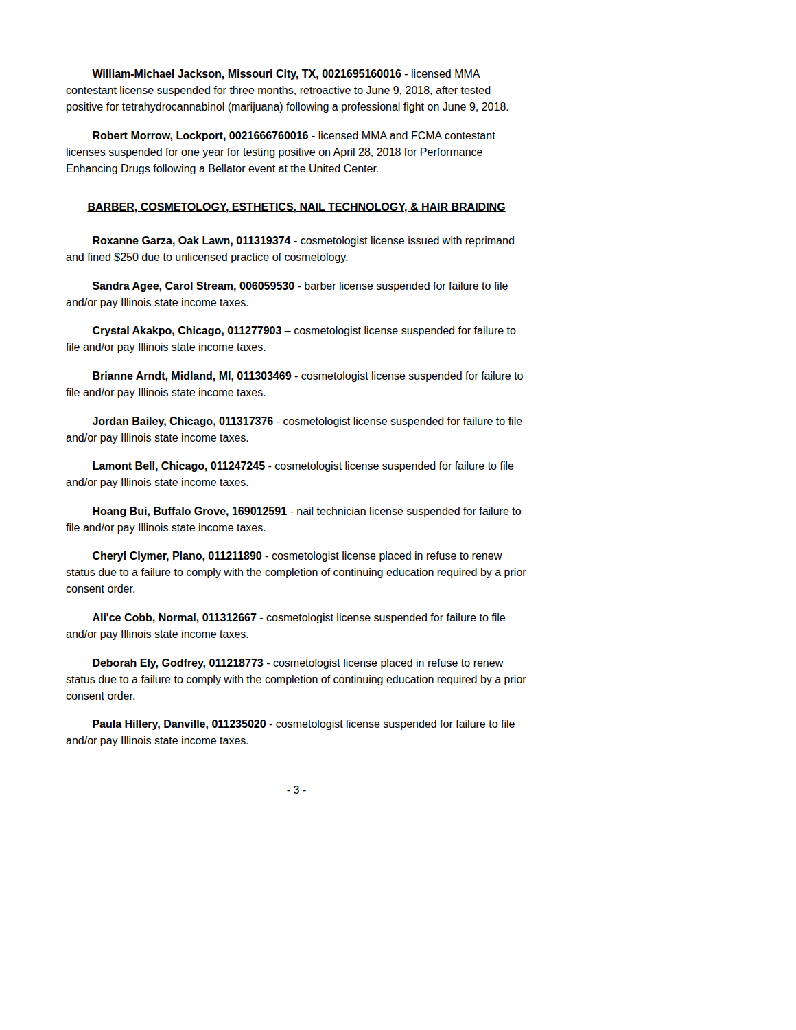William-Michael Jackson, Missouri City, TX, 0021695160016 - licensed MMA contestant license suspended for three months, retroactive to June 9, 2018, after tested positive for tetrahydrocannabinol (marijuana) following a professional fight on June 9, 2018.
Robert Morrow, Lockport, 0021666760016 - licensed MMA and FCMA contestant licenses suspended for one year for testing positive on April 28, 2018 for Performance Enhancing Drugs following a Bellator event at the United Center.
BARBER, COSMETOLOGY, ESTHETICS, NAIL TECHNOLOGY, & HAIR BRAIDING
Roxanne Garza, Oak Lawn, 011319374 - cosmetologist license issued with reprimand and fined $250 due to unlicensed practice of cosmetology.
Sandra Agee, Carol Stream, 006059530 - barber license suspended for failure to file and/or pay Illinois state income taxes.
Crystal Akakpo, Chicago, 011277903 – cosmetologist license suspended for failure to file and/or pay Illinois state income taxes.
Brianne Arndt, Midland, MI, 011303469 - cosmetologist license suspended for failure to file and/or pay Illinois state income taxes.
Jordan Bailey, Chicago, 011317376 - cosmetologist license suspended for failure to file and/or pay Illinois state income taxes.
Lamont Bell, Chicago, 011247245 - cosmetologist license suspended for failure to file and/or pay Illinois state income taxes.
Hoang Bui, Buffalo Grove, 169012591 - nail technician license suspended for failure to file and/or pay Illinois state income taxes.
Cheryl Clymer, Plano, 011211890 - cosmetologist license placed in refuse to renew status due to a failure to comply with the completion of continuing education required by a prior consent order.
Ali'ce Cobb, Normal, 011312667 - cosmetologist license suspended for failure to file and/or pay Illinois state income taxes.
Deborah Ely, Godfrey, 011218773 - cosmetologist license placed in refuse to renew status due to a failure to comply with the completion of continuing education required by a prior consent order.
Paula Hillery, Danville, 011235020 - cosmetologist license suspended for failure to file and/or pay Illinois state income taxes.
- 3 -